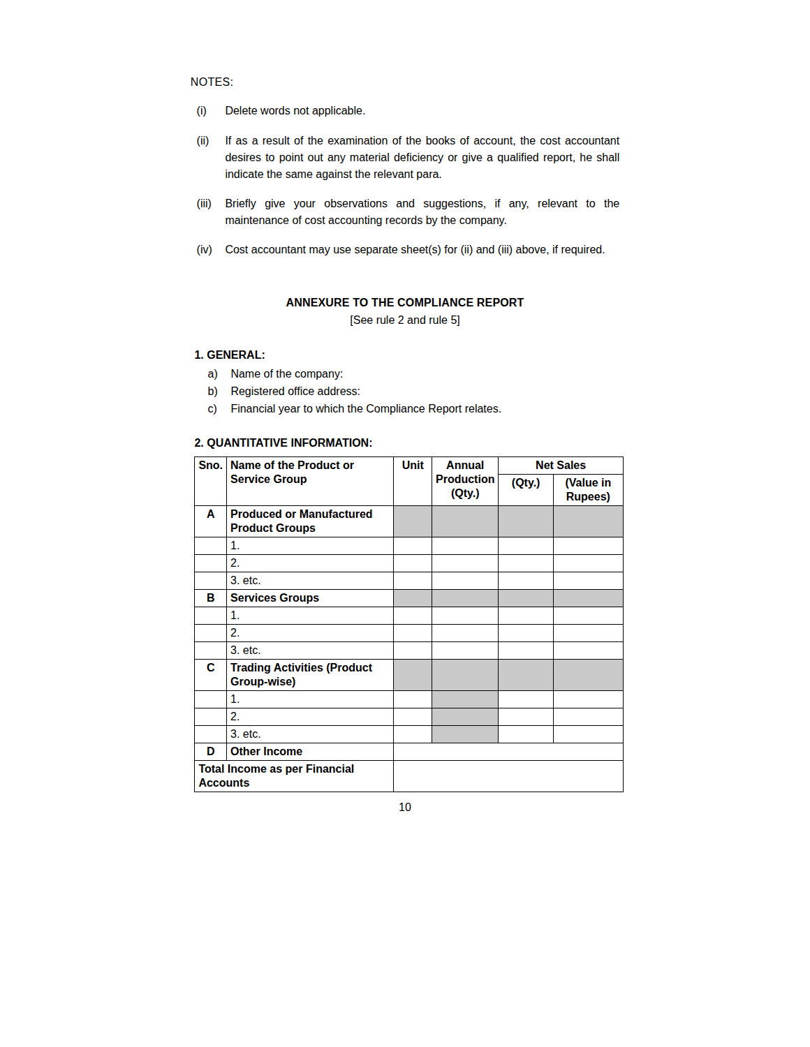NOTES:
(i) Delete words not applicable.
(ii) If as a result of the examination of the books of account, the cost accountant desires to point out any material deficiency or give a qualified report, he shall indicate the same against the relevant para.
(iii) Briefly give your observations and suggestions, if any, relevant to the maintenance of cost accounting records by the company.
(iv) Cost accountant may use separate sheet(s) for (ii) and (iii) above, if required.
ANNEXURE TO THE COMPLIANCE REPORT
[See rule 2 and rule 5]
1. GENERAL:
a) Name of the company:
b) Registered office address:
c) Financial year to which the Compliance Report relates.
2. QUANTITATIVE INFORMATION:
| Sno. | Name of the Product or Service Group | Unit | Annual Production (Qty.) | Net Sales |
| --- | --- | --- | --- | --- |
| (Qty.) | (Value in Rupees) |
| A | Produced or Manufactured Product Groups | | | | |
| | 1. | | | | |
| | 2. | | | | |
| | 3. etc. | | | | |
| B | Services Groups | | | | |
| | 1. | | | | |
| | 2. | | | | |
| | 3. etc. | | | | |
| C | Trading Activities (Product Group-wise) | | | | |
| | 1. | | | | |
| | 2. | | | | |
| | 3. etc. | | | | |
| D | Other Income | |
| Total Income as per Financial Accounts | |
10